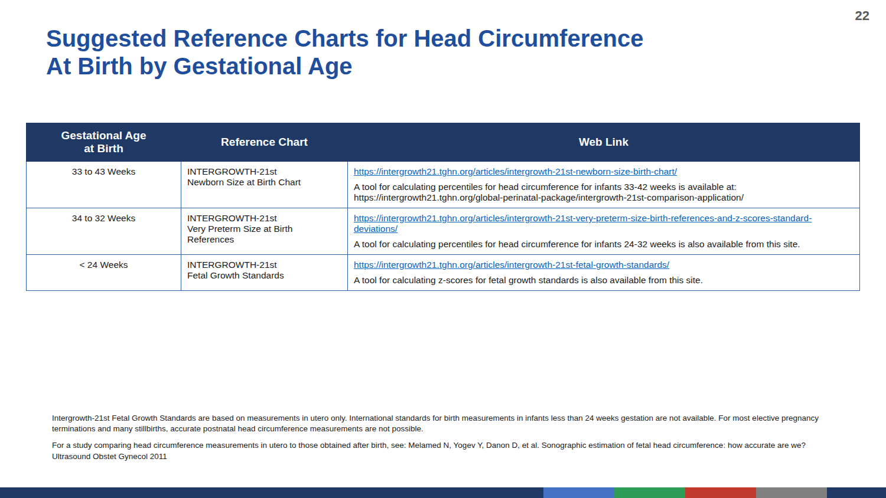22
Suggested Reference Charts for Head Circumference
At Birth by Gestational Age
| Gestational Age at Birth | Reference Chart | Web Link |
| --- | --- | --- |
| 33 to 43 Weeks | INTERGROWTH-21st Newborn Size at Birth Chart | https://intergrowth21.tghn.org/articles/intergrowth-21st-newborn-size-birth-chart/ A tool for calculating percentiles for head circumference for infants 33-42 weeks is available at: https://intergrowth21.tghn.org/global-perinatal-package/intergrowth-21st-comparison-application/ |
| 34 to 32 Weeks | INTERGROWTH-21st Very Preterm Size at Birth References | https://intergrowth21.tghn.org/articles/intergrowth-21st-very-preterm-size-birth-references-and-z-scores-standard-deviations/ A tool for calculating percentiles for head circumference for infants 24-32 weeks is also available from this site. |
| < 24 Weeks | INTERGROWTH-21st Fetal Growth Standards | https://intergrowth21.tghn.org/articles/intergrowth-21st-fetal-growth-standards/ A tool for calculating z-scores for fetal growth standards is also available from this site. |
Intergrowth-21st Fetal Growth Standards are based on measurements in utero only. International standards for birth measurements in infants less than 24 weeks gestation are not available. For most elective pregnancy terminations and many stillbirths, accurate postnatal head circumference measurements are not possible.
For a study comparing head circumference measurements in utero to those obtained after birth, see: Melamed N, Yogev Y, Danon D, et al. Sonographic estimation of fetal head circumference: how accurate are we? Ultrasound Obstet Gynecol 2011